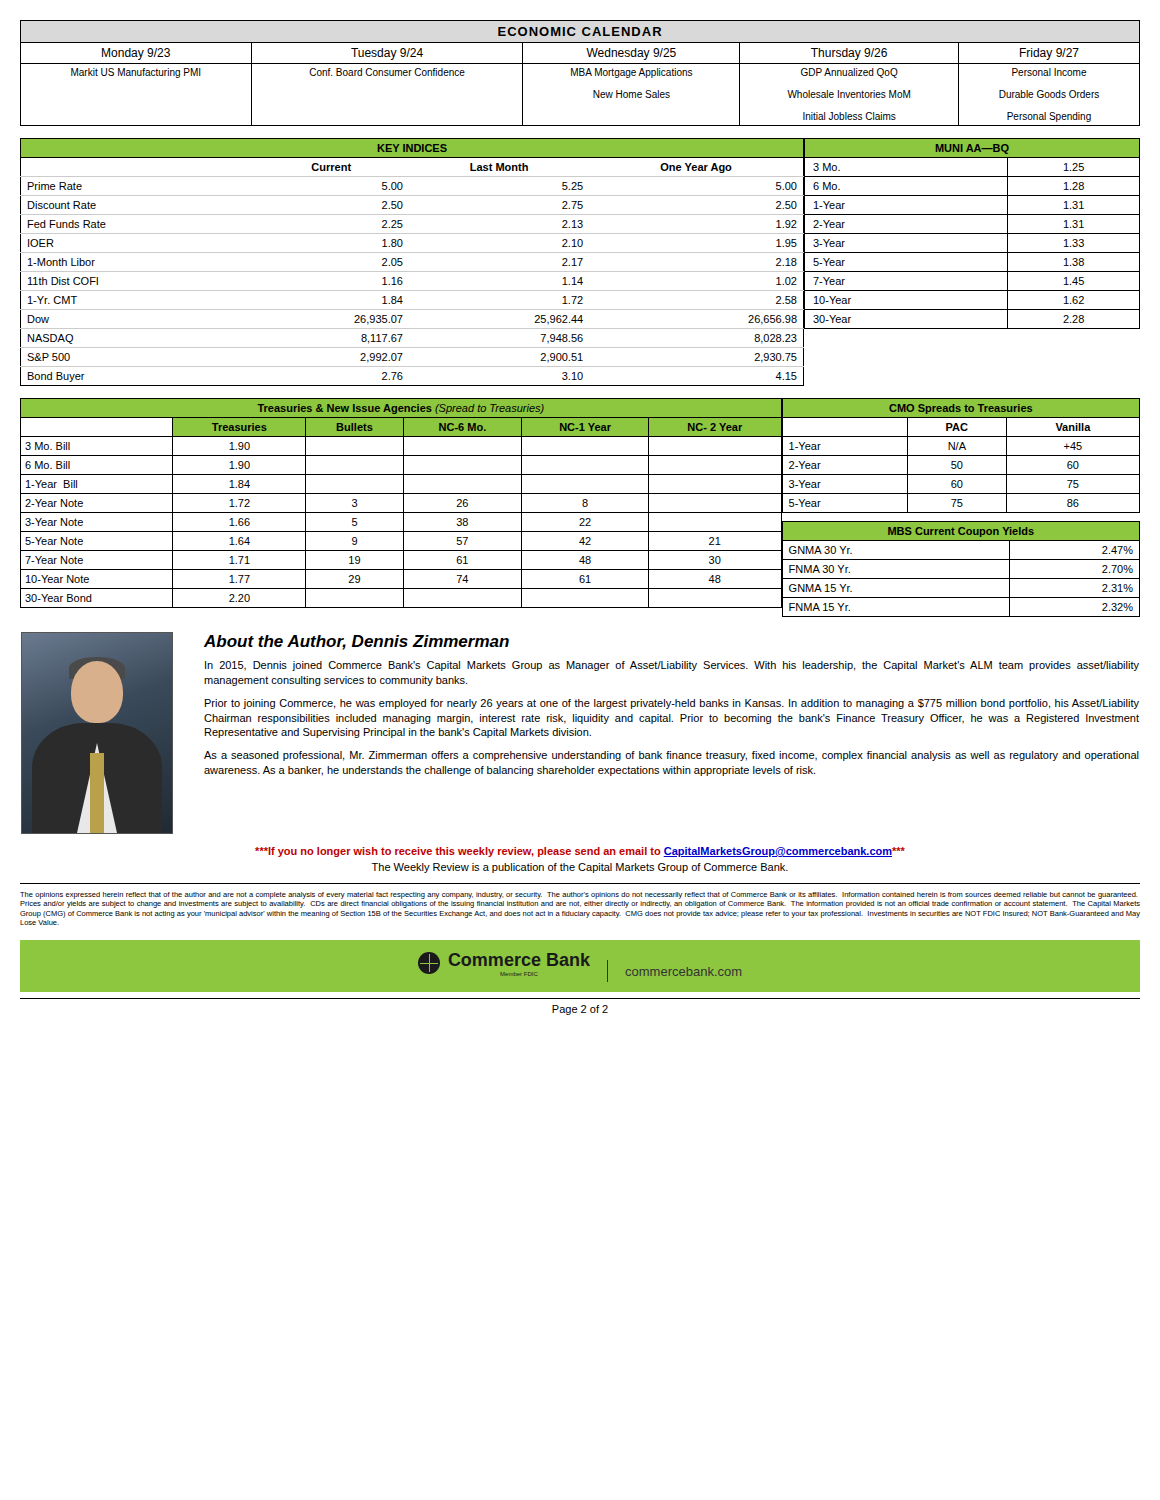| ECONOMIC CALENDAR |
| Monday 9/23 | Tuesday 9/24 | Wednesday 9/25 | Thursday 9/26 | Friday 9/27 |
| Markit US Manufacturing PMI | Conf. Board Consumer Confidence | MBA Mortgage Applications New Home Sales | GDP Annualized QoQ Wholesale Inventories MoM Initial Jobless Claims | Personal Income Durable Goods Orders Personal Spending |
| / KEY INDICES / / --- / / / Current / Last Month / One Year Ago / / Prime Rate / 5.00 / 5.25 / 5.00 / / Discount Rate / 2.50 / 2.75 / 2.50 / / Fed Funds Rate / 2.25 / 2.13 / 1.92 / / IOER / 1.80 / 2.10 / 1.95 / / 1-Month Libor / 2.05 / 2.17 / 2.18 / / 11th Dist COFI / 1.16 / 1.14 / 1.02 / / 1-Yr. CMT / 1.84 / 1.72 / 2.58 / / Dow / 26,935.07 / 25,962.44 / 26,656.98 / / NASDAQ / 8,117.67 / 7,948.56 / 8,028.23 / / S&P 500 / 2,992.07 / 2,900.51 / 2,930.75 / / Bond Buyer / 2.76 / 3.10 / 4.15 / | / MUNI AA—BQ / / --- / / 3 Mo. / 1.25 / / 6 Mo. / 1.28 / / 1-Year / 1.31 / / 2-Year / 1.31 / / 3-Year / 1.33 / / 5-Year / 1.38 / / 7-Year / 1.45 / / 10-Year / 1.62 / / 30-Year / 2.28 / |
| / Treasuries & New Issue Agencies (Spread to Treasuries) / / / Treasuries / Bullets / NC-6 Mo. / NC-1 Year / NC- 2 Year / / 3 Mo. Bill / 1.90 / / / / / / 6 Mo. Bill / 1.90 / / / / / / 1-Year Bill / 1.84 / / / / / / 2-Year Note / 1.72 / 3 / 26 / 8 / / / 3-Year Note / 1.66 / 5 / 38 / 22 / / / 5-Year Note / 1.64 / 9 / 57 / 42 / 21 / / 7-Year Note / 1.71 / 19 / 61 / 48 / 30 / / 10-Year Note / 1.77 / 29 / 74 / 61 / 48 / / 30-Year Bond / 2.20 / / / / / | / CMO Spreads to Treasuries / / --- / / / PAC / Vanilla / / 1-Year / N/A / +45 / / 2-Year / 50 / 60 / / 3-Year / 60 / 75 / / 5-Year / 75 / 86 / / MBS Current Coupon Yields / / --- / / GNMA 30 Yr. / 2.47% / / FNMA 30 Yr. / 2.70% / / GNMA 15 Yr. / 2.31% / / FNMA 15 Yr. / 2.32% / |
| | About the Author, Dennis Zimmerman In 2015, Dennis joined Commerce Bank's Capital Markets Group as Manager of Asset/Liability Services. With his leadership, the Capital Market's ALM team provides asset/liability management consulting services to community banks. Prior to joining Commerce, he was employed for nearly 26 years at one of the largest privately-held banks in Kansas. In addition to managing a $775 million bond portfolio, his Asset/Liability Chairman responsibilities included managing margin, interest rate risk, liquidity and capital. Prior to becoming the bank's Finance Treasury Officer, he was a Registered Investment Representative and Supervising Principal in the bank's Capital Markets division. As a seasoned professional, Mr. Zimmerman offers a comprehensive understanding of bank finance treasury, fixed income, complex financial analysis as well as regulatory and operational awareness. As a banker, he understands the challenge of balancing shareholder expectations within appropriate levels of risk. |
***If you no longer wish to receive this weekly review, please send an email to CapitalMarketsGroup@commercebank.com***
The Weekly Review is a publication of the Capital Markets Group of Commerce Bank.
The opinions expressed herein reflect that of the author and are not a complete analysis of every material fact respecting any company, industry, or security. The author's opinions do not necessarily reflect that of Commerce Bank or its affiliates. Information contained herein is from sources deemed reliable but cannot be guaranteed. Prices and/or yields are subject to change and investments are subject to availability. CDs are direct financial obligations of the issuing financial institution and are not, either directly or indirectly, an obligation of Commerce Bank. The information provided is not an official trade confirmation or account statement. The Capital Markets Group (CMG) of Commerce Bank is not acting as your 'municipal advisor' within the meaning of Section 15B of the Securities Exchange Act, and does not act in a fiduciary capacity. CMG does not provide tax advice; please refer to your tax professional. Investments in securities are NOT FDIC Insured; NOT Bank-Guaranteed and May Lose Value.
Commerce BankMember FDIC commercebank.com
Page 2 of 2